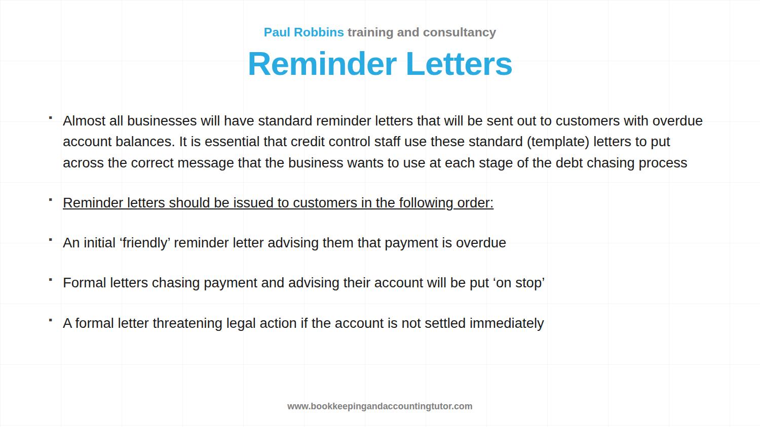Paul Robbins training and consultancy
Reminder Letters
Almost all businesses will have standard reminder letters that will be sent out to customers with overdue account balances. It is essential that credit control staff use these standard (template) letters to put across the correct message that the business wants to use at each stage of the debt chasing process
Reminder letters should be issued to customers in the following order:
An initial ‘friendly’ reminder letter advising them that payment is overdue
Formal letters chasing payment and advising their account will be put ‘on stop’
A formal letter threatening legal action if the account is not settled immediately
www.bookkeepingandaccountingtutor.com